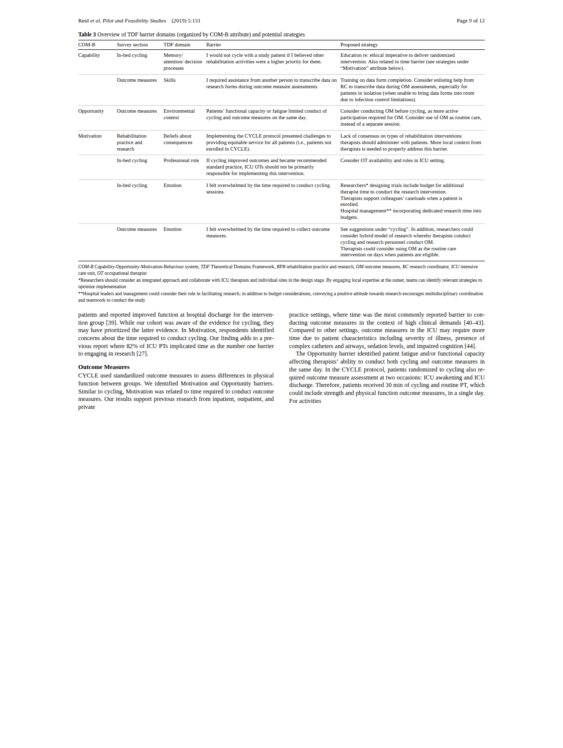Reid et al. Pilot and Feasibility Studies (2019) 5:131
Page 9 of 12
Table 3 Overview of TDF barrier domains (organized by COM-B attribute) and potential strategies
| COM-B | Survey section | TDF domain | Barrier | Proposed strategy |
| --- | --- | --- | --- | --- |
| Capability | In-bed cycling | Memory/ attention/ decision processes | I would not cycle with a study patient if I believed other rehabilitation activities were a higher priority for them. | Education re: ethical imperative to deliver randomized intervention. Also related to time barrier (see strategies under “Motivation” attribute below). |
| | Outcome measures | Skills | I required assistance from another person to transcribe data on research forms during outcome measure assessments. | Training on data form completion. Consider enlisting help from RC to transcribe data during OM assessments, especially for patients in isolation (when unable to bring data forms into room due to infection control limitations). |
| Opportunity | Outcome measures | Environmental context | Patients’ functional capacity or fatigue limited conduct of cycling and outcome measures on the same day. | Consider conducting OM before cycling, as more active participation required for OM. Consider use of OM as routine care, instead of a separate session. |
| Motivation | Rehabilitation practice and research | Beliefs about consequences | Implementing the CYCLE protocol presented challenges to providing equitable service for all patients (i.e., patients not enrolled in CYCLE). | Lack of consensus on types of rehabilitation interventions therapists should administer with patients. More local context from therapists is needed to properly address this barrier. |
| | In-bed cycling | Professional role | If cycling improved outcomes and became recommended standard practice, ICU OTs should not be primarily responsible for implementing this intervention. | Consider OT availability and roles in ICU setting. |
| | In-bed cycling | Emotion | I felt overwhelmed by the time required to conduct cycling sessions. | Researchers* designing trials include budget for additional therapist time to conduct the research intervention. Therapists support colleagues’ caseloads when a patient is enrolled. Hospital management** incorporating dedicated research time into budgets. |
| | Outcome measures | Emotion | I felt overwhelmed by the time required to collect outcome measures. | See suggestions under “cycling”. In addition, researchers could consider hybrid model of research whereby therapists conduct cycling and research personnel conduct OM. Therapists could consider using OM as the routine care intervention on days when patients are eligible. |
COM-B Capability-Opportunity-Motivation-Behaviour system, TDF Theoretical Domains Framework, RPR rehabilitation practice and research, OM outcome measures, RC research coordinator, ICU intensive care unit, OT occupational therapist
*Researchers should consider an integrated approach and collaborate with ICU therapists and individual sites in the design stage. By engaging local expertise at the outset, teams can identify relevant strategies to optimize implementation
**Hospital leaders and management could consider their role in facilitating research; in addition to budget considerations, conveying a positive attitude towards research encourages multidisciplinary coordination and teamwork to conduct the study
patients and reported improved function at hospital discharge for the intervention group [39]. While our cohort was aware of the evidence for cycling, they may have prioritized the latter evidence. In Motivation, respondents identified concerns about the time required to conduct cycling. Our finding adds to a previous report where 82% of ICU PTs implicated time as the number one barrier to engaging in research [27].
Outcome Measures
CYCLE used standardized outcome measures to assess differences in physical function between groups. We identified Motivation and Opportunity barriers. Similar to cycling, Motivation was related to time required to conduct outcome measures. Our results support previous research from inpatient, outpatient, and private
practice settings, where time was the most commonly reported barrier to conducting outcome measures in the context of high clinical demands [40–43]. Compared to other settings, outcome measures in the ICU may require more time due to patient characteristics including severity of illness, presence of complex catheters and airways, sedation levels, and impaired cognition [44].
The Opportunity barrier identified patient fatigue and/or functional capacity affecting therapists’ ability to conduct both cycling and outcome measures in the same day. In the CYCLE protocol, patients randomized to cycling also required outcome measure assessment at two occasions: ICU awakening and ICU discharge. Therefore, patients received 30 min of cycling and routine PT, which could include strength and physical function outcome measures, in a single day. For activities